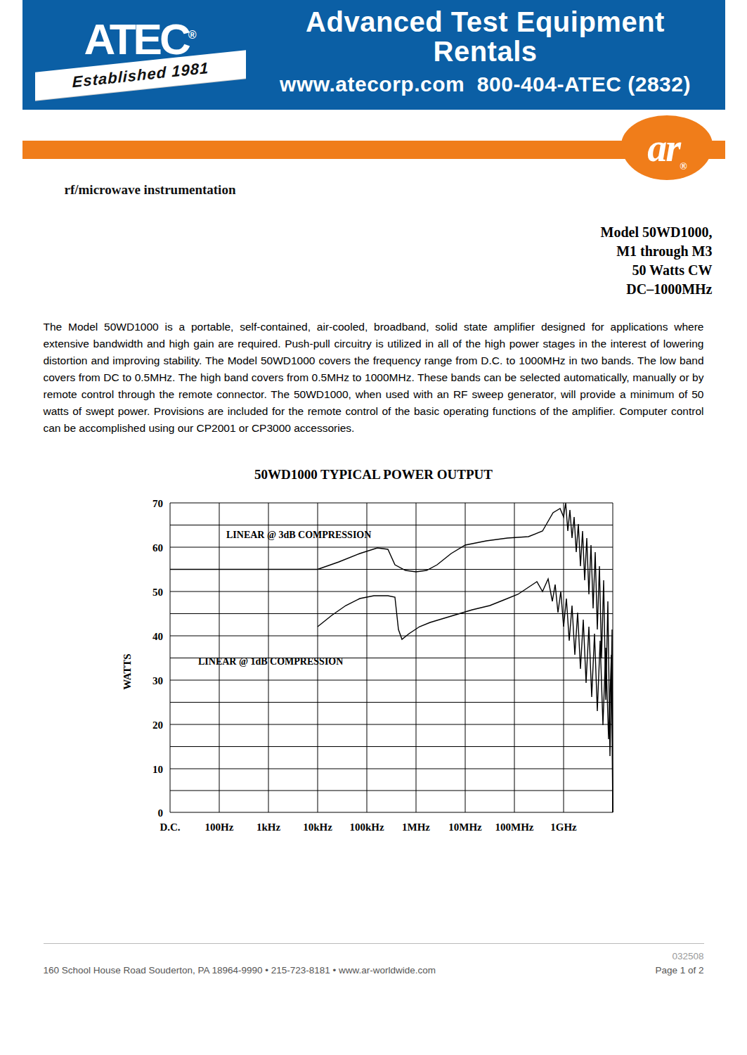ATEC®
Established 1981
Advanced Test Equipment Rentals
www.atecorp.com 800-404-ATEC (2832)
ar®
rf/microwave instrumentation
Model 50WD1000,
M1 through M3
50 Watts CW
DC–1000MHz
The Model 50WD1000 is a portable, self-contained, air-cooled, broadband, solid state amplifier designed for applications where extensive bandwidth and high gain are required. Push-pull circuitry is utilized in all of the high power stages in the interest of lowering distortion and improving stability. The Model 50WD1000 covers the frequency range from D.C. to 1000MHz in two bands. The low band covers from DC to 0.5MHz. The high band covers from 0.5MHz to 1000MHz. These bands can be selected automatically, manually or by remote control through the remote connector. The 50WD1000, when used with an RF sweep generator, will provide a minimum of 50 watts of swept power. Provisions are included for the remote control of the basic operating functions of the amplifier. Computer control can be accomplished using our CP2001 or CP3000 accessories.
50WD1000 TYPICAL POWER OUTPUT
70 60 50 40 30 20 10 0 WATTS D.C. 100Hz 1kHz 10kHz 100kHz 1MHz 10MHz 100MHz 1GHz LINEAR @ 3dB COMPRESSION LINEAR @ 1dB COMPRESSION
160 School House Road Souderton, PA 18964-9990 • 215-723-8181 • www.ar-worldwide.com
032508
Page 1 of 2